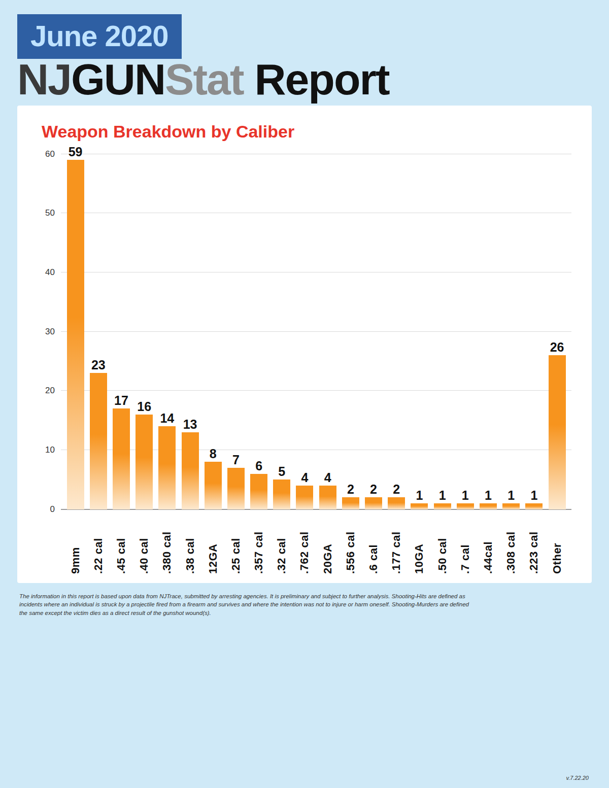June 2020
NJ GUN Stat Report
Weapon Breakdown by Caliber
60
50
40
30
20
10
0
59
23
17
16
14
13
8
7
6
5
4
4
2
2
2
1
1
1
1
1
1
26
9mm
.22 cal
.45 cal
.40 cal
.380 cal
.38 cal
12GA
.25 cal
.357 cal
.32 cal
.762 cal
20GA
.556 cal
.6 cal
.177 cal
10GA
.50 cal
.7 cal
.44cal
.308 cal
.223 cal
Other
The information in this report is based upon data from NJTrace, submitted by arresting agencies. It is preliminary and subject to further analysis. Shooting-Hits are defined as incidents where an individual is struck by a projectile fired from a firearm and survives and where the intention was not to injure or harm oneself. Shooting-Murders are defined the same except the victim dies as a direct result of the gunshot wound(s).
v.7.22.20